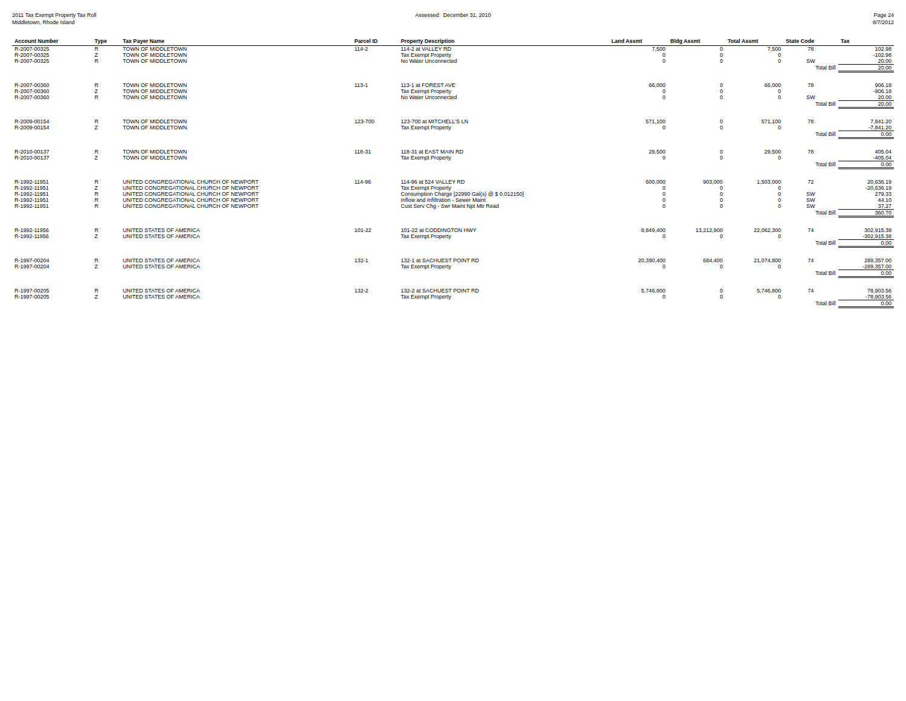2011 Tax Exempt Property Tax Roll
Middletown, Rhode Island
Assessed: December 31, 2010
Page 24
8/7/2012
| Account Number | Type | Tax Payer Name | Parcel ID | Property Description | Land Assmt | Bldg Assmt | Total Assmt | State Code | Tax |
| --- | --- | --- | --- | --- | --- | --- | --- | --- | --- |
| R-2007-00325 | R | TOWN OF MIDDLETOWN | 114-2 | 114-2 at VALLEY RD | 7,500 | 0 | 7,500 | 78 | 102.98 |
| R-2007-00325 | Z | TOWN OF MIDDLETOWN | | Tax Exempt Property | 0 | 0 | 0 | | -102.98 |
| R-2007-00325 | R | TOWN OF MIDDLETOWN | | No Water Unconnected | 0 | 0 | 0 | SW | 20.00 |
| | Total Bill | 20.00 |
| R-2007-00360 | R | TOWN OF MIDDLETOWN | 113-1 | 113-1 at FOREST AVE | 66,000 | 0 | 66,000 | 78 | 906.18 |
| R-2007-00360 | Z | TOWN OF MIDDLETOWN | | Tax Exempt Property | 0 | 0 | 0 | | -906.18 |
| R-2007-00360 | R | TOWN OF MIDDLETOWN | | No Water Unconnected | 0 | 0 | 0 | SW | 20.00 |
| | Total Bill | 20.00 |
| R-2009-00154 | R | TOWN OF MIDDLETOWN | 123-700 | 123-700 at MITCHELL'S LN | 571,100 | 0 | 571,100 | 78 | 7,841.20 |
| R-2009-00154 | Z | TOWN OF MIDDLETOWN | | Tax Exempt Property | 0 | 0 | 0 | | -7,841.20 |
| | Total Bill | 0.00 |
| R-2010-00137 | R | TOWN OF MIDDLETOWN | 118-31 | 118-31 at EAST MAIN RD | 29,500 | 0 | 29,500 | 78 | 405.04 |
| R-2010-00137 | Z | TOWN OF MIDDLETOWN | | Tax Exempt Property | 0 | 0 | 0 | | -405.04 |
| | Total Bill | 0.00 |
| R-1992-11951 | R | UNITED CONGREGATIONAL CHURCH OF NEWPORT | 114-96 | 114-96 at 524 VALLEY RD | 600,000 | 903,000 | 1,503,000 | 72 | 20,636.19 |
| R-1992-11951 | Z | UNITED CONGREGATIONAL CHURCH OF NEWPORT | | Tax Exempt Property | 0 | 0 | 0 | | -20,636.19 |
| R-1992-11951 | R | UNITED CONGREGATIONAL CHURCH OF NEWPORT | | Consumption Charge [22990 Gal(s) @ $ 0.012150] | 0 | 0 | 0 | SW | 279.33 |
| R-1992-11951 | R | UNITED CONGREGATIONAL CHURCH OF NEWPORT | | Inflow and Infiltration - Sewer Maint | 0 | 0 | 0 | SW | 44.10 |
| R-1992-11951 | R | UNITED CONGREGATIONAL CHURCH OF NEWPORT | | Cust Serv Chg - Swr Maint Npt Mtr Read | 0 | 0 | 0 | SW | 37.27 |
| | Total Bill | 360.70 |
| R-1992-11956 | R | UNITED STATES OF AMERICA | 101-22 | 101-22 at CODDINGTON HWY | 8,849,400 | 13,212,900 | 22,062,300 | 74 | 302,915.38 |
| R-1992-11956 | Z | UNITED STATES OF AMERICA | | Tax Exempt Property | 0 | 0 | 0 | | -302,915.38 |
| | Total Bill | 0.00 |
| R-1997-00204 | R | UNITED STATES OF AMERICA | 132-1 | 132-1 at SACHUEST POINT RD | 20,390,400 | 684,400 | 21,074,800 | 74 | 289,357.00 |
| R-1997-00204 | Z | UNITED STATES OF AMERICA | | Tax Exempt Property | 0 | 0 | 0 | | -289,357.00 |
| | Total Bill | 0.00 |
| R-1997-00205 | R | UNITED STATES OF AMERICA | 132-2 | 132-2 at SACHUEST POINT RD | 5,746,800 | 0 | 5,746,800 | 74 | 78,903.56 |
| R-1997-00205 | Z | UNITED STATES OF AMERICA | | Tax Exempt Property | 0 | 0 | 0 | | -78,903.56 |
| | Total Bill | 0.00 |